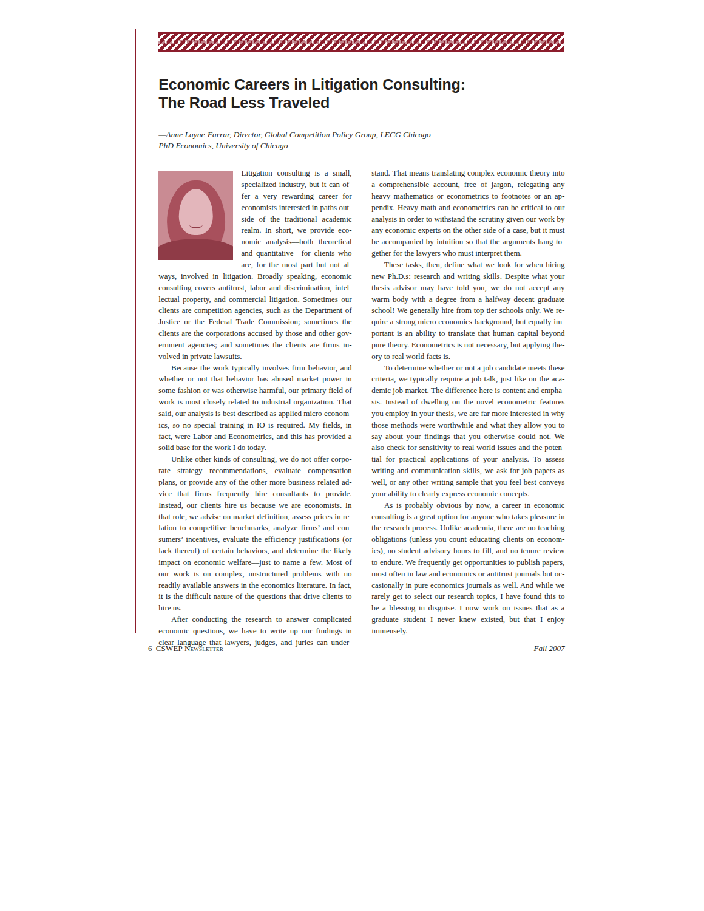Economic Careers in Litigation Consulting:
The Road Less Traveled
—Anne Layne-Farrar, Director, Global Competition Policy Group, LECG Chicago
PhD Economics, University of Chicago
Litigation consulting is a small, specialized industry, but it can offer a very rewarding career for economists interested in paths outside of the traditional academic realm. In short, we provide economic analysis––both theoretical and quantitative––for clients who are, for the most part but not always, involved in litigation. Broadly speaking, economic consulting covers antitrust, labor and discrimination, intellectual property, and commercial litigation. Sometimes our clients are competition agencies, such as the Department of Justice or the Federal Trade Commission; sometimes the clients are the corporations accused by those and other government agencies; and sometimes the clients are firms involved in private lawsuits.
Because the work typically involves firm behavior, and whether or not that behavior has abused market power in some fashion or was otherwise harmful, our primary field of work is most closely related to industrial organization. That said, our analysis is best described as applied micro economics, so no special training in IO is required. My fields, in fact, were Labor and Econometrics, and this has provided a solid base for the work I do today.
Unlike other kinds of consulting, we do not offer corporate strategy recommendations, evaluate compensation plans, or provide any of the other more business related advice that firms frequently hire consultants to provide. Instead, our clients hire us because we are economists. In that role, we advise on market definition, assess prices in relation to competitive benchmarks, analyze firms’ and consumers’ incentives, evaluate the efficiency justifications (or lack thereof) of certain behaviors, and determine the likely impact on economic welfare––just to name a few. Most of our work is on complex, unstructured problems with no readily available answers in the economics literature. In fact, it is the difficult nature of the questions that drive clients to hire us.
After conducting the research to answer complicated economic questions, we have to write up our findings in clear language that lawyers, judges, and juries can understand. That means translating complex economic theory into a comprehensible account, free of jargon, relegating any heavy mathematics or econometrics to footnotes or an appendix. Heavy math and econometrics can be critical to our analysis in order to withstand the scrutiny given our work by any economic experts on the other side of a case, but it must be accompanied by intuition so that the arguments hang together for the lawyers who must interpret them.
These tasks, then, define what we look for when hiring new Ph.D.s: research and writing skills. Despite what your thesis advisor may have told you, we do not accept any warm body with a degree from a halfway decent graduate school! We generally hire from top tier schools only. We require a strong micro economics background, but equally important is an ability to translate that human capital beyond pure theory. Econometrics is not necessary, but applying theory to real world facts is.
To determine whether or not a job candidate meets these criteria, we typically require a job talk, just like on the academic job market. The difference here is content and emphasis. Instead of dwelling on the novel econometric features you employ in your thesis, we are far more interested in why those methods were worthwhile and what they allow you to say about your findings that you otherwise could not. We also check for sensitivity to real world issues and the potential for practical applications of your analysis. To assess writing and communication skills, we ask for job papers as well, or any other writing sample that you feel best conveys your ability to clearly express economic concepts.
As is probably obvious by now, a career in economic consulting is a great option for anyone who takes pleasure in the research process. Unlike academia, there are no teaching obligations (unless you count educating clients on economics), no student advisory hours to fill, and no tenure review to endure. We frequently get opportunities to publish papers, most often in law and economics or antitrust journals but occasionally in pure economics journals as well. And while we rarely get to select our research topics, I have found this to be a blessing in disguise. I now work on issues that as a graduate student I never knew existed, but that I enjoy immensely.
6 CSWEP Newsletter
Fall 2007